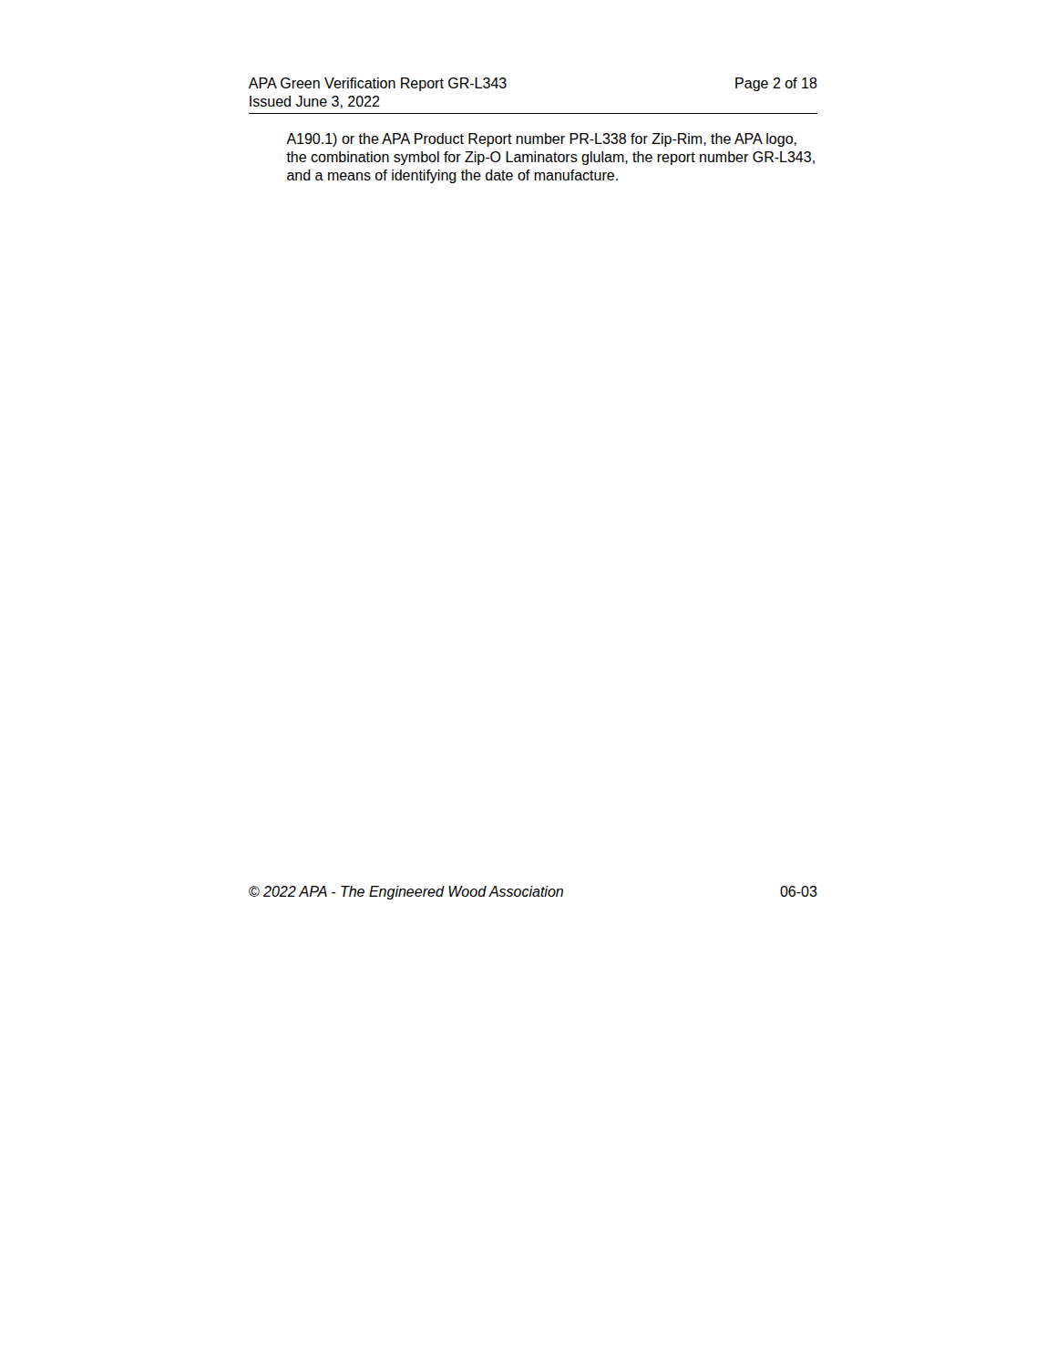APA Green Verification Report GR-L343
Issued June 3, 2022
Page 2 of 18
A190.1) or the APA Product Report number PR-L338 for Zip-Rim, the APA logo, the combination symbol for Zip-O Laminators glulam, the report number GR-L343, and a means of identifying the date of manufacture.
© 2022 APA - The Engineered Wood Association
06-03